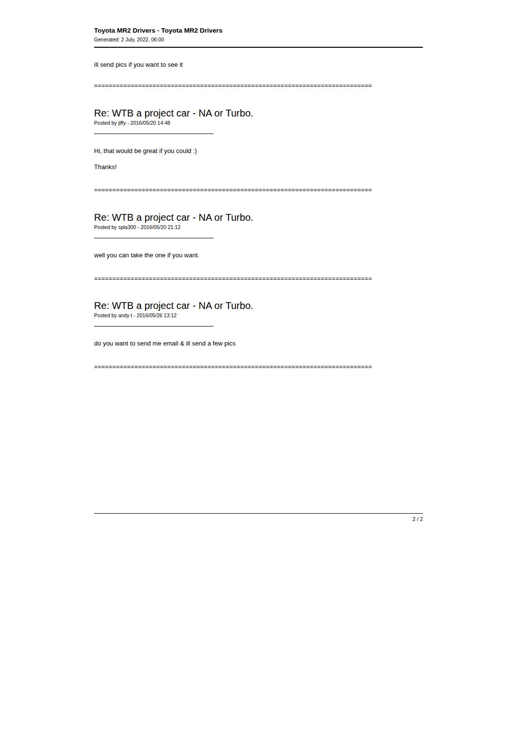Toyota MR2 Drivers - Toyota MR2 Drivers
Generated: 2 July, 2022, 06:00
ill send pics if you want to see it
============================================================================
Re: WTB a project car - NA or Turbo.
Posted by jiffy - 2016/05/20 14:48
Hi, that would be great if you could :)
Thanks!
============================================================================
Re: WTB a project car - NA or Turbo.
Posted by spla300 - 2016/05/20 21:12
well you can take the one if you want.
============================================================================
Re: WTB a project car - NA or Turbo.
Posted by andy t - 2016/05/26 13:12
do you want to send me email & ill send a few pics
============================================================================
2 / 2